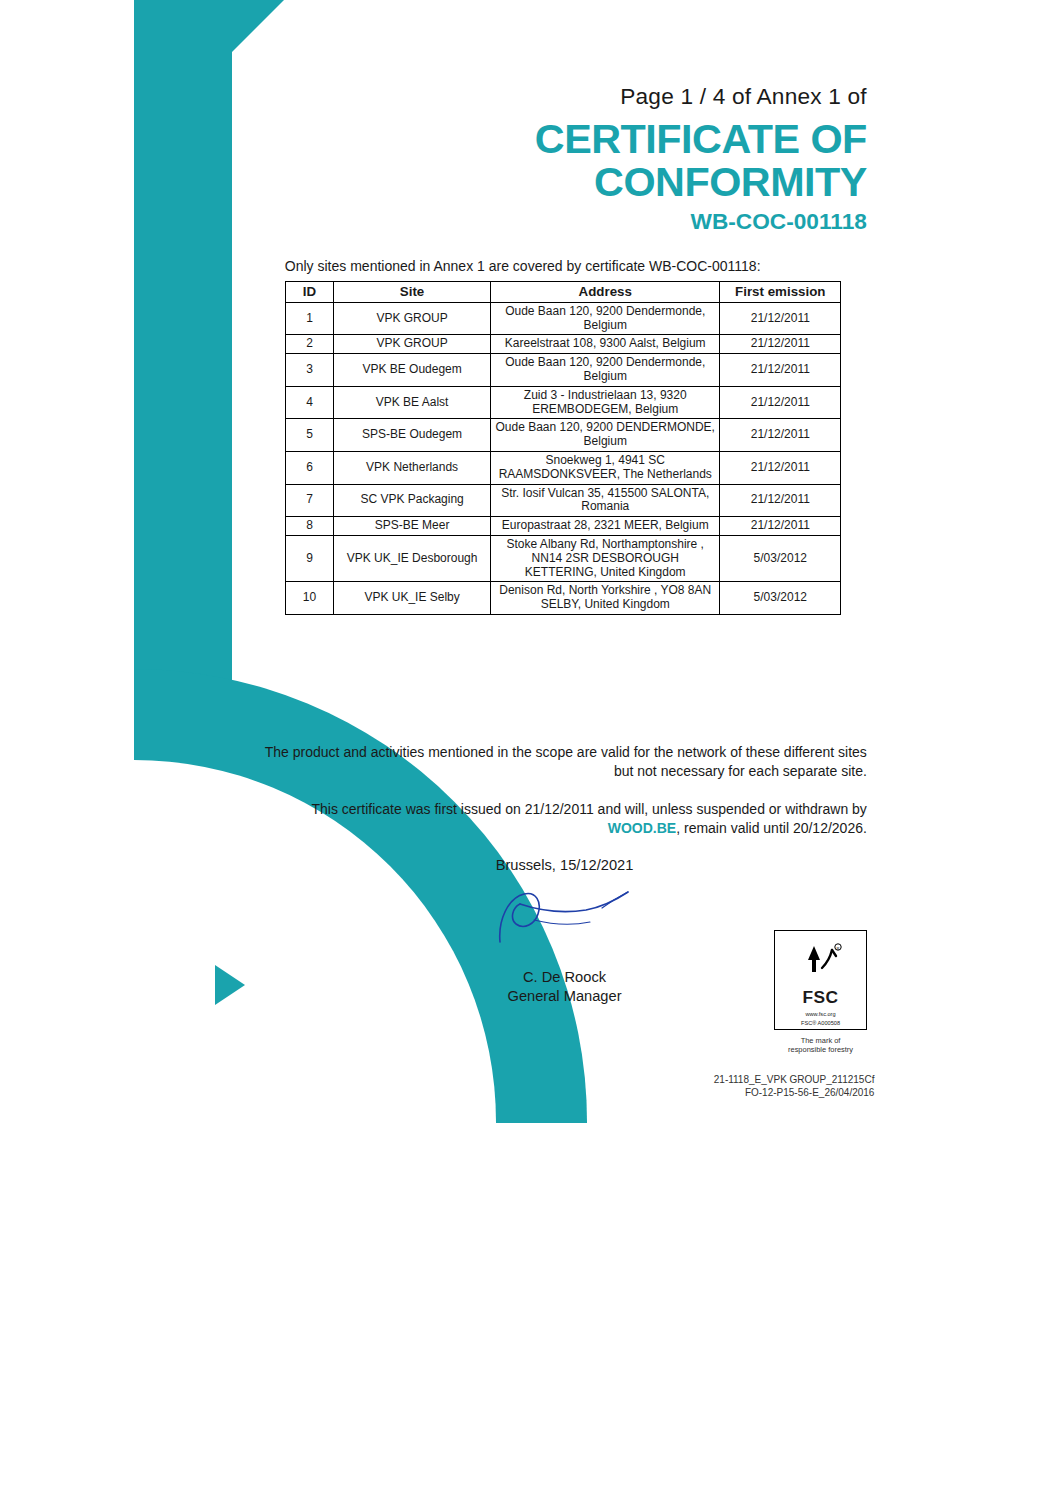Page 1 / 4 of Annex 1 of
CERTIFICATE OF CONFORMITY
WB-COC-001118
Only sites mentioned in Annex 1 are covered by certificate WB-COC-001118:
| ID | Site | Address | First emission |
| --- | --- | --- | --- |
| 1 | VPK GROUP | Oude Baan 120, 9200 Dendermonde, Belgium | 21/12/2011 |
| 2 | VPK GROUP | Kareelstraat 108, 9300 Aalst, Belgium | 21/12/2011 |
| 3 | VPK BE Oudegem | Oude Baan 120, 9200 Dendermonde, Belgium | 21/12/2011 |
| 4 | VPK BE Aalst | Zuid 3 - Industrielaan 13, 9320 EREMBODEGEM, Belgium | 21/12/2011 |
| 5 | SPS-BE Oudegem | Oude Baan 120, 9200 DENDERMONDE, Belgium | 21/12/2011 |
| 6 | VPK Netherlands | Snoekweg 1, 4941 SC RAAMSDONKSVEER, The Netherlands | 21/12/2011 |
| 7 | SC VPK Packaging | Str. Iosif Vulcan 35, 415500 SALONTA, Romania | 21/12/2011 |
| 8 | SPS-BE Meer | Europastraat 28, 2321 MEER, Belgium | 21/12/2011 |
| 9 | VPK UK_IE Desborough | Stoke Albany Rd, Northamptonshire , NN14 2SR DESBOROUGH KETTERING, United Kingdom | 5/03/2012 |
| 10 | VPK UK_IE Selby | Denison Rd, North Yorkshire , YO8 8AN SELBY, United Kingdom | 5/03/2012 |
The product and activities mentioned in the scope are valid for the network of these different sites but not necessary for each separate site.
This certificate was first issued on 21/12/2011 and will, unless suspended or withdrawn by WOOD.BE, remain valid until 20/12/2026.
Brussels, 15/12/2021
C. De Roock
General Manager
WOOD.BE
R
FSC
www.fsc.org
FSC® A000508
The mark of
responsible forestry
21-1118_E_VPK GROUP_211215Cf
FO-12-P15-56-E_26/04/2016